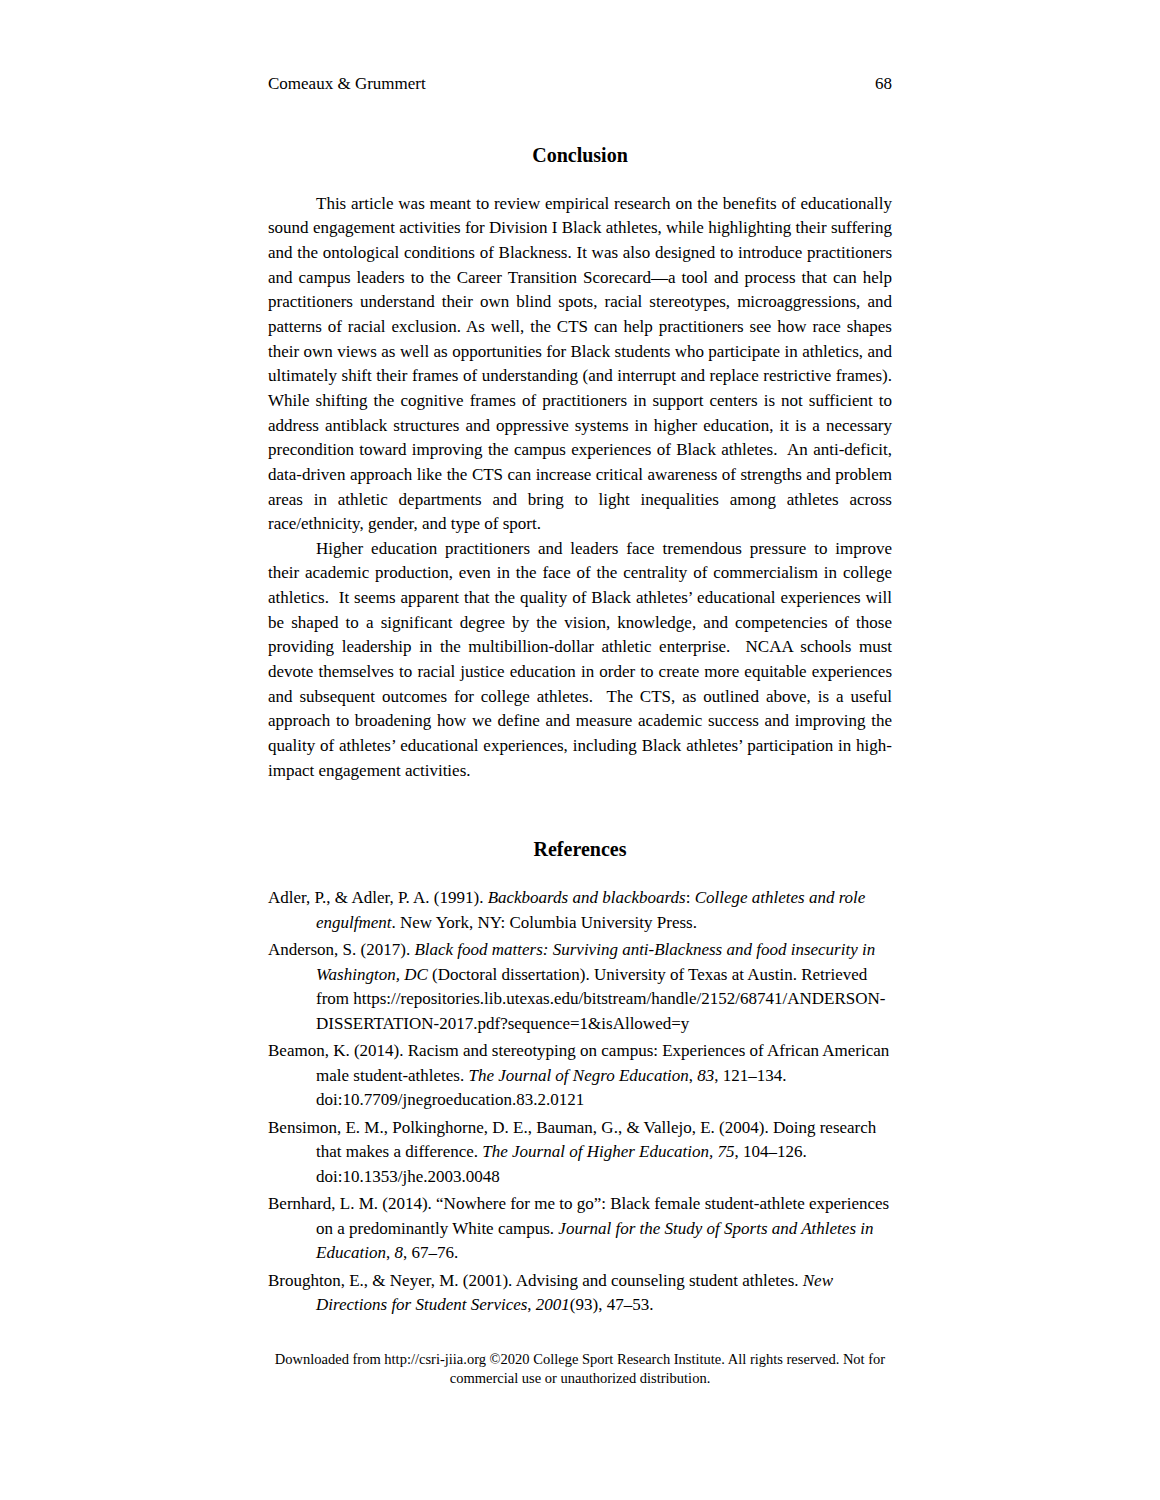Comeaux & Grummert
68
Conclusion
This article was meant to review empirical research on the benefits of educationally sound engagement activities for Division I Black athletes, while highlighting their suffering and the ontological conditions of Blackness. It was also designed to introduce practitioners and campus leaders to the Career Transition Scorecard—a tool and process that can help practitioners understand their own blind spots, racial stereotypes, microaggressions, and patterns of racial exclusion. As well, the CTS can help practitioners see how race shapes their own views as well as opportunities for Black students who participate in athletics, and ultimately shift their frames of understanding (and interrupt and replace restrictive frames). While shifting the cognitive frames of practitioners in support centers is not sufficient to address antiblack structures and oppressive systems in higher education, it is a necessary precondition toward improving the campus experiences of Black athletes. An anti-deficit, data-driven approach like the CTS can increase critical awareness of strengths and problem areas in athletic departments and bring to light inequalities among athletes across race/ethnicity, gender, and type of sport.
Higher education practitioners and leaders face tremendous pressure to improve their academic production, even in the face of the centrality of commercialism in college athletics. It seems apparent that the quality of Black athletes’ educational experiences will be shaped to a significant degree by the vision, knowledge, and competencies of those providing leadership in the multibillion-dollar athletic enterprise. NCAA schools must devote themselves to racial justice education in order to create more equitable experiences and subsequent outcomes for college athletes. The CTS, as outlined above, is a useful approach to broadening how we define and measure academic success and improving the quality of athletes’ educational experiences, including Black athletes’ participation in high-impact engagement activities.
References
Adler, P., & Adler, P. A. (1991). Backboards and blackboards: College athletes and role engulfment. New York, NY: Columbia University Press.
Anderson, S. (2017). Black food matters: Surviving anti-Blackness and food insecurity in Washington, DC (Doctoral dissertation). University of Texas at Austin. Retrieved from https://repositories.lib.utexas.edu/bitstream/handle/2152/68741/ANDERSON-DISSERTATION-2017.pdf?sequence=1&isAllowed=y
Beamon, K. (2014). Racism and stereotyping on campus: Experiences of African American male student-athletes. The Journal of Negro Education, 83, 121–134. doi:10.7709/jnegroeducation.83.2.0121
Bensimon, E. M., Polkinghorne, D. E., Bauman, G., & Vallejo, E. (2004). Doing research that makes a difference. The Journal of Higher Education, 75, 104–126. doi:10.1353/jhe.2003.0048
Bernhard, L. M. (2014). “Nowhere for me to go”: Black female student-athlete experiences on a predominantly White campus. Journal for the Study of Sports and Athletes in Education, 8, 67–76.
Broughton, E., & Neyer, M. (2001). Advising and counseling student athletes. New Directions for Student Services, 2001(93), 47–53.
Downloaded from http://csri-jiia.org ©2020 College Sport Research Institute. All rights reserved. Not for commercial use or unauthorized distribution.